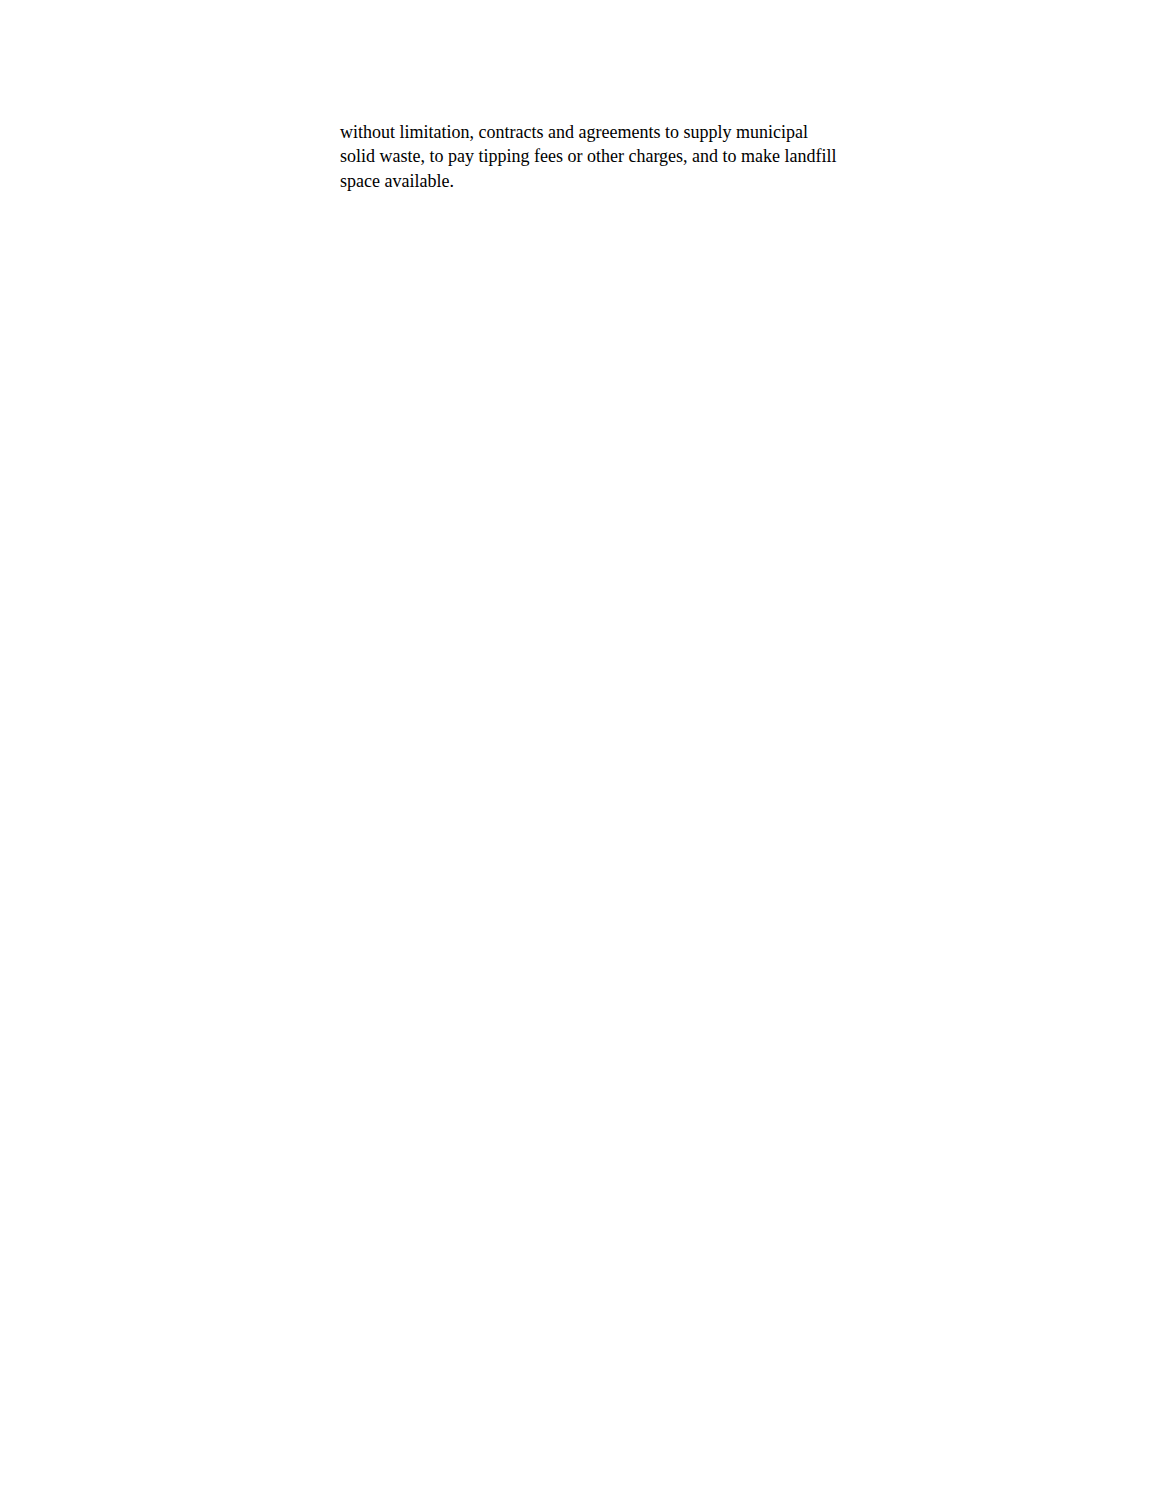without limitation, contracts and agreements to supply municipal solid waste, to pay tipping fees or other charges, and to make landfill space available.